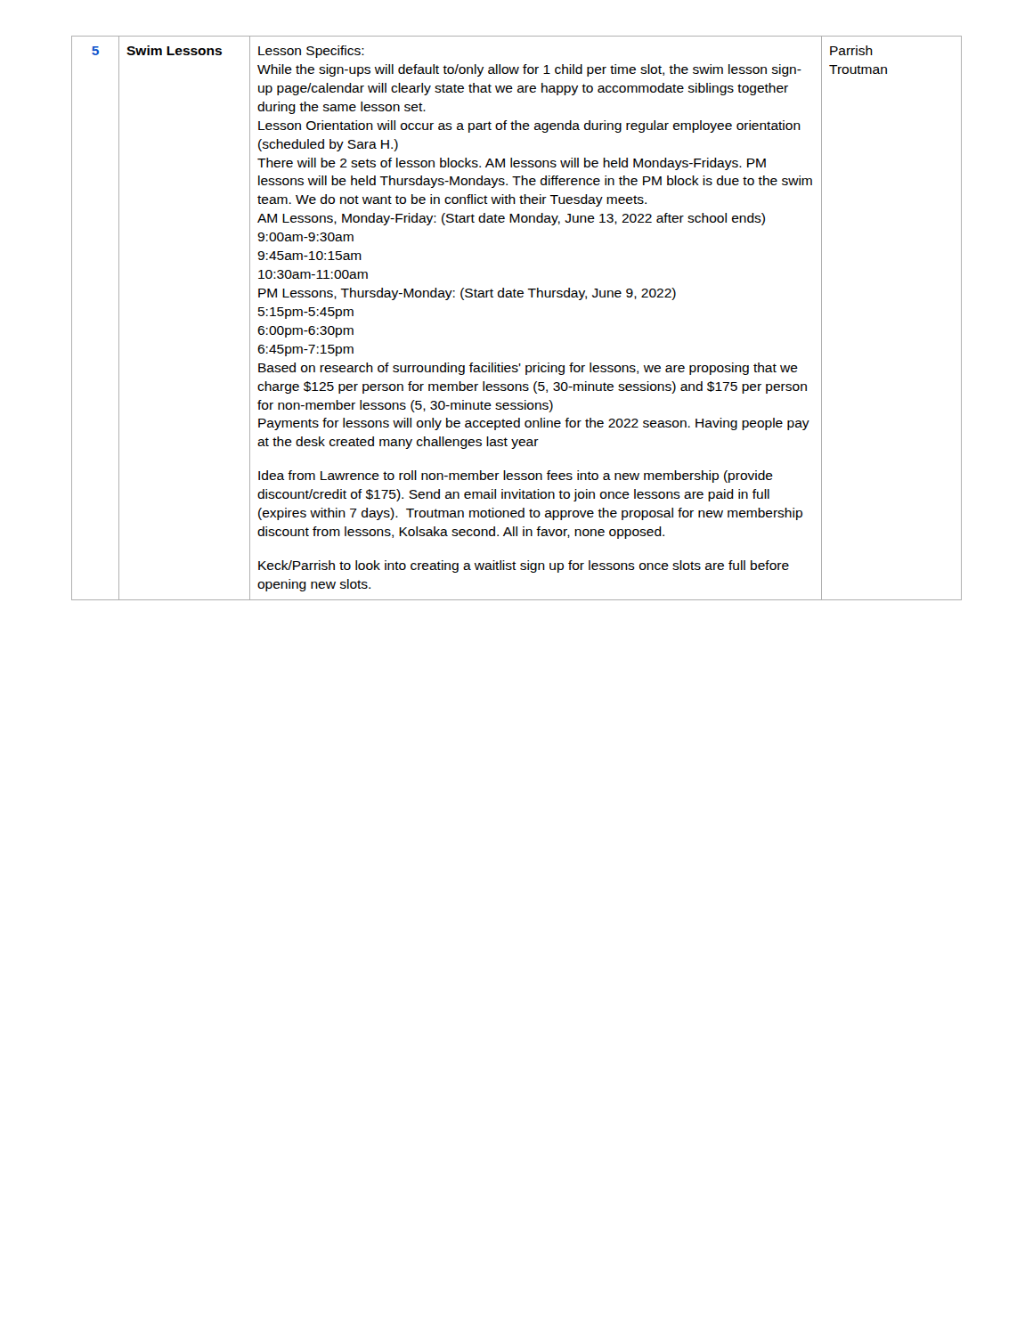| 5 | Swim Lessons | Lesson Specifics: While the sign-ups will default to/only allow for 1 child per time slot, the swim lesson sign-up page/calendar will clearly state that we are happy to accommodate siblings together during the same lesson set. Lesson Orientation will occur as a part of the agenda during regular employee orientation (scheduled by Sara H.) There will be 2 sets of lesson blocks. AM lessons will be held Mondays-Fridays. PM lessons will be held Thursdays-Mondays. The difference in the PM block is due to the swim team. We do not want to be in conflict with their Tuesday meets. AM Lessons, Monday-Friday: (Start date Monday, June 13, 2022 after school ends) 9:00am-9:30am 9:45am-10:15am 10:30am-11:00am PM Lessons, Thursday-Monday: (Start date Thursday, June 9, 2022) 5:15pm-5:45pm 6:00pm-6:30pm 6:45pm-7:15pm Based on research of surrounding facilities' pricing for lessons, we are proposing that we charge $125 per person for member lessons (5, 30-minute sessions) and $175 per person for non-member lessons (5, 30-minute sessions) Payments for lessons will only be accepted online for the 2022 season. Having people pay at the desk created many challenges last year Idea from Lawrence to roll non-member lesson fees into a new membership (provide discount/credit of $175). Send an email invitation to join once lessons are paid in full (expires within 7 days). Troutman motioned to approve the proposal for new membership discount from lessons, Kolsaka second. All in favor, none opposed. Keck/Parrish to look into creating a waitlist sign up for lessons once slots are full before opening new slots. | Parrish Troutman |